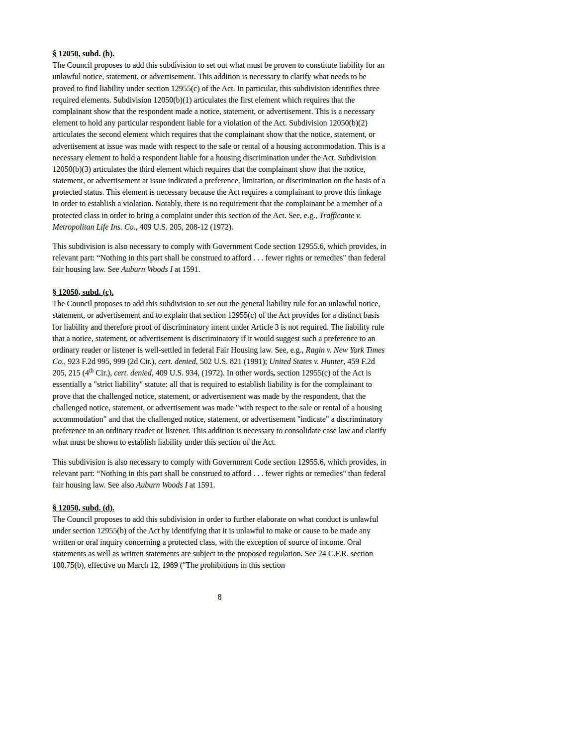§ 12050, subd. (b).
The Council proposes to add this subdivision to set out what must be proven to constitute liability for an unlawful notice, statement, or advertisement. This addition is necessary to clarify what needs to be proved to find liability under section 12955(c) of the Act. In particular, this subdivision identifies three required elements. Subdivision 12050(b)(1) articulates the first element which requires that the complainant show that the respondent made a notice, statement, or advertisement. This is a necessary element to hold any particular respondent liable for a violation of the Act. Subdivision 12050(b)(2) articulates the second element which requires that the complainant show that the notice, statement, or advertisement at issue was made with respect to the sale or rental of a housing accommodation. This is a necessary element to hold a respondent liable for a housing discrimination under the Act. Subdivision 12050(b)(3) articulates the third element which requires that the complainant show that the notice, statement, or advertisement at issue indicated a preference, limitation, or discrimination on the basis of a protected status. This element is necessary because the Act requires a complainant to prove this linkage in order to establish a violation. Notably, there is no requirement that the complainant be a member of a protected class in order to bring a complaint under this section of the Act. See, e.g., Trafficante v. Metropolitan Life Ins. Co., 409 U.S. 205, 208-12 (1972).
This subdivision is also necessary to comply with Government Code section 12955.6, which provides, in relevant part: “Nothing in this part shall be construed to afford . . . fewer rights or remedies" than federal fair housing law. See Auburn Woods I at 1591.
§ 12050, subd. (c).
The Council proposes to add this subdivision to set out the general liability rule for an unlawful notice, statement, or advertisement and to explain that section 12955(c) of the Act provides for a distinct basis for liability and therefore proof of discriminatory intent under Article 3 is not required. The liability rule that a notice, statement, or advertisement is discriminatory if it would suggest such a preference to an ordinary reader or listener is well-settled in federal Fair Housing law. See, e.g., Ragin v. New York Times Co., 923 F.2d 995, 999 (2d Cir.), cert. denied, 502 U.S. 821 (1991); United States v. Hunter, 459 F.2d 205, 215 (4th Cir.), cert. denied, 409 U.S. 934, (1972). In other words, section 12955(c) of the Act is essentially a "strict liability" statute: all that is required to establish liability is for the complainant to prove that the challenged notice, statement, or advertisement was made by the respondent, that the challenged notice, statement, or advertisement was made "with respect to the sale or rental of a housing accommodation" and that the challenged notice, statement, or advertisement "indicate" a discriminatory preference to an ordinary reader or listener. This addition is necessary to consolidate case law and clarify what must be shown to establish liability under this section of the Act.
This subdivision is also necessary to comply with Government Code section 12955.6, which provides, in relevant part: “Nothing in this part shall be construed to afford . . . fewer rights or remedies" than federal fair housing law. See also Auburn Woods I at 1591.
§ 12050, subd. (d).
The Council proposes to add this subdivision in order to further elaborate on what conduct is unlawful under section 12955(b) of the Act by identifying that it is unlawful to make or cause to be made any written or oral inquiry concerning a protected class, with the exception of source of income. Oral statements as well as written statements are subject to the proposed regulation. See 24 C.F.R. section 100.75(b), effective on March 12, 1989 ("The prohibitions in this section
8